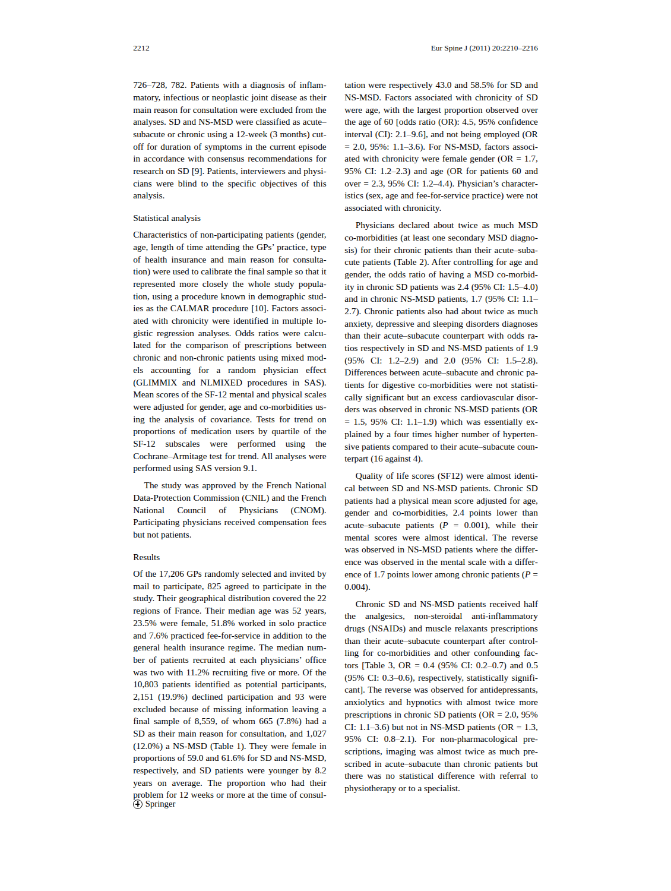2212 Eur Spine J (2011) 20:2210–2216
726–728, 782. Patients with a diagnosis of inflammatory, infectious or neoplastic joint disease as their main reason for consultation were excluded from the analyses. SD and NS-MSD were classified as acute–subacute or chronic using a 12-week (3 months) cut-off for duration of symptoms in the current episode in accordance with consensus recommendations for research on SD [9]. Patients, interviewers and physicians were blind to the specific objectives of this analysis.
Statistical analysis
Characteristics of non-participating patients (gender, age, length of time attending the GPs’ practice, type of health insurance and main reason for consultation) were used to calibrate the final sample so that it represented more closely the whole study population, using a procedure known in demographic studies as the CALMAR procedure [10]. Factors associated with chronicity were identified in multiple logistic regression analyses. Odds ratios were calculated for the comparison of prescriptions between chronic and non-chronic patients using mixed models accounting for a random physician effect (GLIMMIX and NLMIXED procedures in SAS). Mean scores of the SF-12 mental and physical scales were adjusted for gender, age and co-morbidities using the analysis of covariance. Tests for trend on proportions of medication users by quartile of the SF-12 subscales were performed using the Cochrane–Armitage test for trend. All analyses were performed using SAS version 9.1.
The study was approved by the French National Data-Protection Commission (CNIL) and the French National Council of Physicians (CNOM). Participating physicians received compensation fees but not patients.
Results
Of the 17,206 GPs randomly selected and invited by mail to participate, 825 agreed to participate in the study. Their geographical distribution covered the 22 regions of France. Their median age was 52 years, 23.5% were female, 51.8% worked in solo practice and 7.6% practiced fee-for-service in addition to the general health insurance regime. The median number of patients recruited at each physicians’ office was two with 11.2% recruiting five or more. Of the 10,803 patients identified as potential participants, 2,151 (19.9%) declined participation and 93 were excluded because of missing information leaving a final sample of 8,559, of whom 665 (7.8%) had a SD as their main reason for consultation, and 1,027 (12.0%) a NS-MSD (Table 1). They were female in proportions of 59.0 and 61.6% for SD and NS-MSD, respectively, and SD patients were younger by 8.2 years on average. The proportion who had their problem for 12 weeks or more at the time of consultation were respectively 43.0 and 58.5% for SD and NS-MSD. Factors associated with chronicity of SD were age, with the largest proportion observed over the age of 60 [odds ratio (OR): 4.5, 95% confidence interval (CI): 2.1–9.6], and not being employed (OR = 2.0, 95%: 1.1–3.6). For NS-MSD, factors associated with chronicity were female gender (OR = 1.7, 95% CI: 1.2–2.3) and age (OR for patients 60 and over = 2.3, 95% CI: 1.2–4.4). Physician’s characteristics (sex, age and fee-for-service practice) were not associated with chronicity.
Physicians declared about twice as much MSD co-morbidities (at least one secondary MSD diagnosis) for their chronic patients than their acute–subacute patients (Table 2). After controlling for age and gender, the odds ratio of having a MSD co-morbidity in chronic SD patients was 2.4 (95% CI: 1.5–4.0) and in chronic NS-MSD patients, 1.7 (95% CI: 1.1–2.7). Chronic patients also had about twice as much anxiety, depressive and sleeping disorders diagnoses than their acute–subacute counterpart with odds ratios respectively in SD and NS-MSD patients of 1.9 (95% CI: 1.2–2.9) and 2.0 (95% CI: 1.5–2.8). Differences between acute–subacute and chronic patients for digestive co-morbidities were not statistically significant but an excess cardiovascular disorders was observed in chronic NS-MSD patients (OR = 1.5, 95% CI: 1.1–1.9) which was essentially explained by a four times higher number of hypertensive patients compared to their acute–subacute counterpart (16 against 4).
Quality of life scores (SF12) were almost identical between SD and NS-MSD patients. Chronic SD patients had a physical mean score adjusted for age, gender and co-morbidities, 2.4 points lower than acute–subacute patients (P = 0.001), while their mental scores were almost identical. The reverse was observed in NS-MSD patients where the difference was observed in the mental scale with a difference of 1.7 points lower among chronic patients (P = 0.004).
Chronic SD and NS-MSD patients received half the analgesics, non-steroidal anti-inflammatory drugs (NSAIDs) and muscle relaxants prescriptions than their acute–subacute counterpart after controlling for co-morbidities and other confounding factors [Table 3, OR = 0.4 (95% CI: 0.2–0.7) and 0.5 (95% CI: 0.3–0.6), respectively, statistically significant]. The reverse was observed for antidepressants, anxiolytics and hypnotics with almost twice more prescriptions in chronic SD patients (OR = 2.0, 95% CI: 1.1–3.6) but not in NS-MSD patients (OR = 1.3, 95% CI: 0.8–2.1). For non-pharmacological prescriptions, imaging was almost twice as much prescribed in acute–subacute than chronic patients but there was no statistical difference with referral to physiotherapy or to a specialist.
Springer